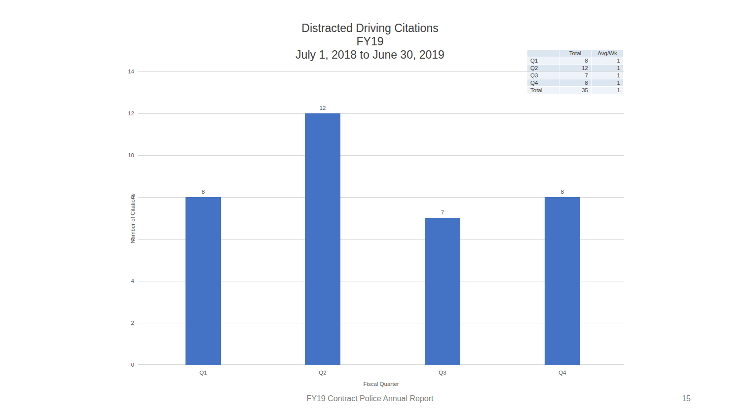Distracted Driving Citations
FY19
July 1, 2018 to June 30, 2019
| | Total | Avg/Wk |
| --- | --- | --- |
| Q1 | 8 | 1 |
| Q2 | 12 | 1 |
| Q3 | 7 | 1 |
| Q4 | 8 | 1 |
| Total | 35 | 1 |
14
12
10
8
6
4
2
0
Number of Citations
8
Q1
12
Q2
7
Q3
8
Q4
Fiscal Quarter
FY19 Contract Police Annual Report
15